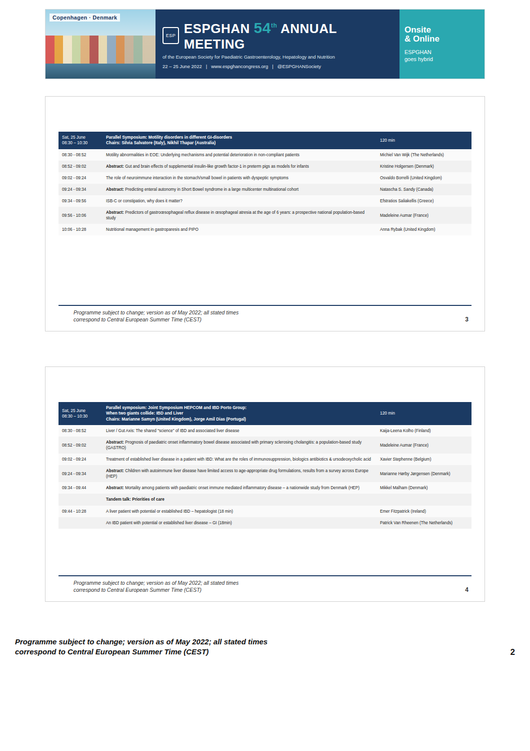Copenhagen · Denmark
ESP
ESPGHAN 54th ANNUAL MEETING
of the European Society for Paediatric Gastroenterology, Hepatology and Nutrition
22 – 25 June 2022 | www.espghancongress.org | @ESPGHANSociety
Onsite
& Online
ESPGHAN
goes hybrid
| Sat, 25 June 08:30 – 10:30 | Parallel Symposium: Motility disorders in different GI-disorders Chairs: Silvia Salvatore (Italy), Nikhil Thapar (Australia) | 120 min |
| --- | --- | --- |
| 08:30 - 08:52 | Motility abnormalities in EOE: Underlying mechanisms and potential deterioration in non-compliant patients | Michiel Van Wijk (The Netherlands) |
| 08:52 - 09:02 | Abstract: Gut and brain effects of supplemental insulin-like growth factor-1 in preterm pigs as models for infants | Kristine Holgersen (Denmark) |
| 09:02 - 09:24 | The role of neuroimmune interaction in the stomach/small bowel in patients with dyspeptic symptoms | Osvaldo Borrelli (United Kingdom) |
| 09:24 - 09:34 | Abstract: Predicting enteral autonomy in Short Bowel syndrome in a large multicenter multinational cohort | Natascha S. Sandy (Canada) |
| 09:34 - 09:56 | ISB-C or constipation, why does it matter? | Efstratios Saliakellis (Greece) |
| 09:56 - 10:06 | Abstract: Predictors of gastroœsophageal reflux disease in œsophageal atresia at the age of 6 years: a prospective national population-based study | Madeleine Aumar (France) |
| 10:06 - 10:28 | Nutritional management in gastroparesis and PIPO | Anna Rybak (United Kingdom) |
Programme subject to change; version as of May 2022; all stated times
correspond to Central European Summer Time (CEST)
3
| Sat, 25 June 08:30 – 10:30 | Parallel symposium: Joint Symposium HEPCOM and IBD Porto Group: When two giants collide: IBD and Liver Chairs: Marianne Samyn (United Kingdom), Jorge Amil Dias (Portugal) | 120 min |
| --- | --- | --- |
| 08:30 - 08:52 | Liver / Gut Axis: The shared “science” of IBD and associated liver disease | Kaija-Leena Kolho (Finland) |
| 08:52 - 09:02 | Abstract: Prognosis of paediatric onset inflammatory bowel disease associated with primary sclerosing cholangitis: a population-based study (GASTRO) | Madeleine Aumar (France) |
| 09:02 - 09:24 | Treatment of established liver disease in a patient with IBD: What are the roles of immunosuppression, biologics antibiotics & ursodeoxycholic acid | Xavier Stephenne (Belgium) |
| 09:24 - 09:34 | Abstract: Children with autoimmune liver disease have limited access to age-appropriate drug formulations, results from a survey across Europe (HEP) | Marianne Hørby Jørgensen (Denmark) |
| 09:34 - 09:44 | Abstract: Mortality among patients with paediatric onset immune mediated inflammatory disease – a nationwide study from Denmark (HEP) | Mikkel Malham (Denmark) |
| | Tandem talk: Priorities of care | |
| 09:44 - 10:28 | A liver patient with potential or established IBD – hepatologist (18 min) | Emer Fitzpatrick (Ireland) |
| | An IBD patient with potential or established liver disease – GI (18min) | Patrick Van Rheenen (The Netherlands) |
Programme subject to change; version as of May 2022; all stated times
correspond to Central European Summer Time (CEST)
4
Programme subject to change; version as of May 2022; all stated times
correspond to Central European Summer Time (CEST)
2